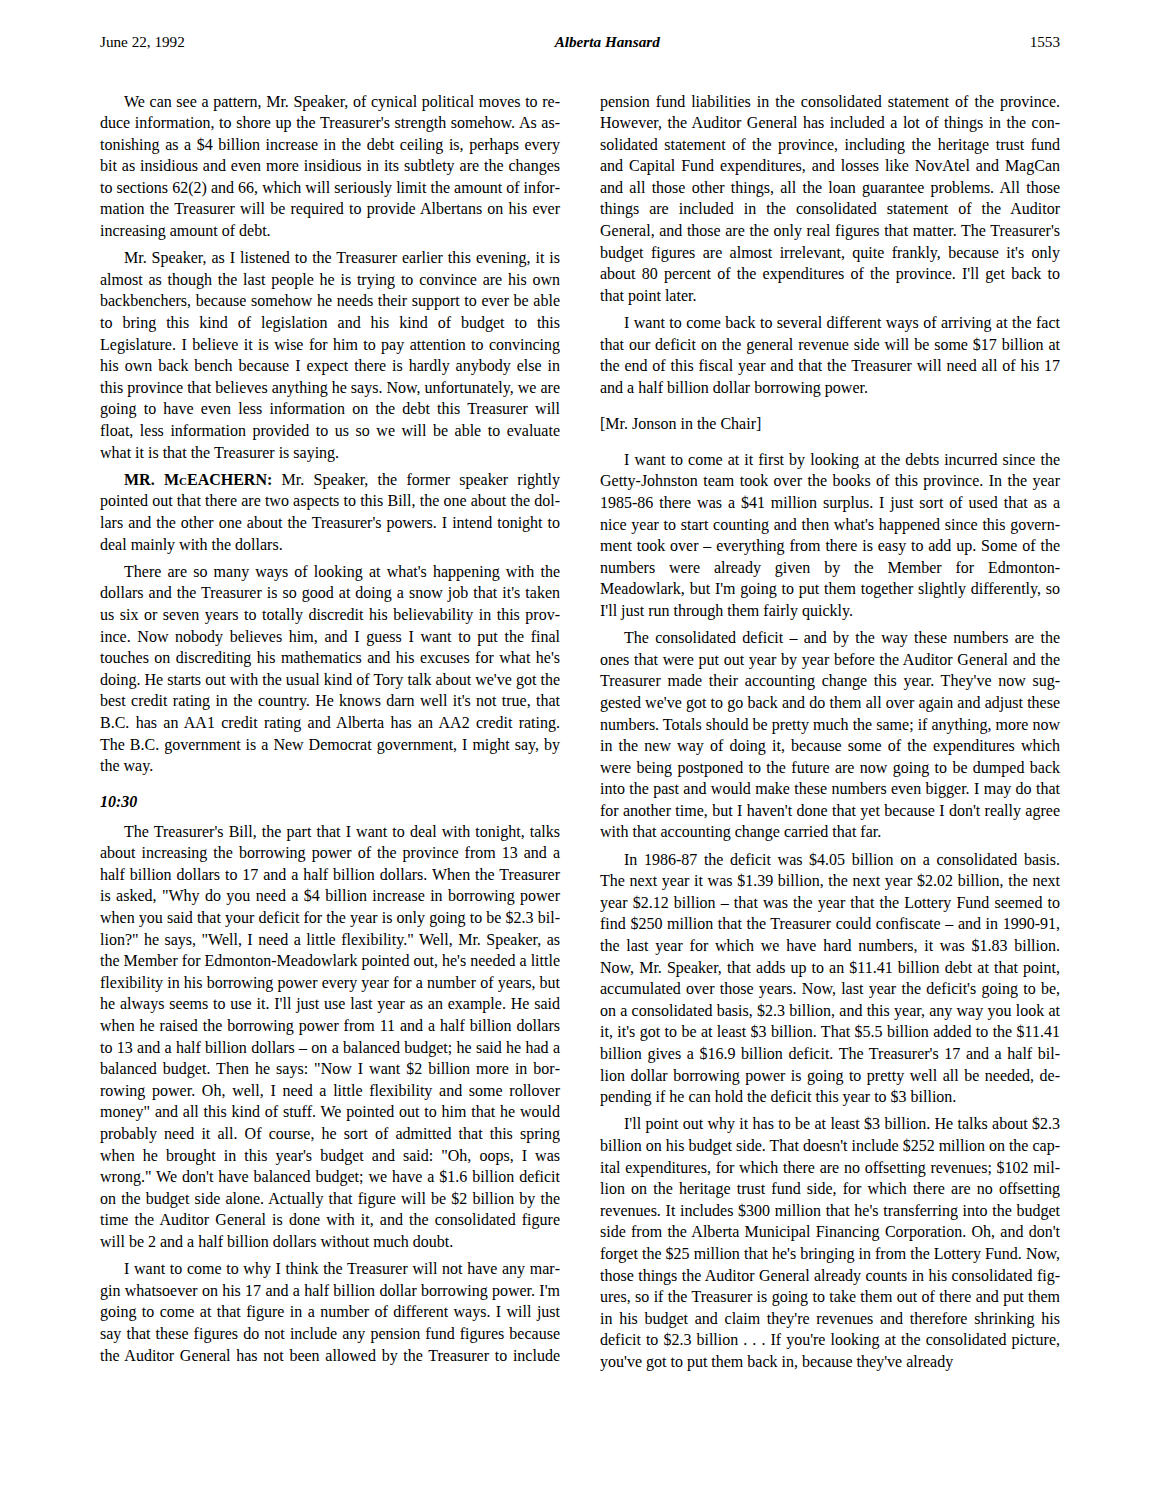June 22, 1992 Alberta Hansard 1553
We can see a pattern, Mr. Speaker, of cynical political moves to reduce information, to shore up the Treasurer's strength somehow. As astonishing as a $4 billion increase in the debt ceiling is, perhaps every bit as insidious and even more insidious in its subtlety are the changes to sections 62(2) and 66, which will seriously limit the amount of information the Treasurer will be required to provide Albertans on his ever increasing amount of debt.
Mr. Speaker, as I listened to the Treasurer earlier this evening, it is almost as though the last people he is trying to convince are his own backbenchers, because somehow he needs their support to ever be able to bring this kind of legislation and his kind of budget to this Legislature. I believe it is wise for him to pay attention to convincing his own back bench because I expect there is hardly anybody else in this province that believes anything he says. Now, unfortunately, we are going to have even less information on the debt this Treasurer will float, less information provided to us so we will be able to evaluate what it is that the Treasurer is saying.
MR. McEACHERN: Mr. Speaker, the former speaker rightly pointed out that there are two aspects to this Bill, the one about the dollars and the other one about the Treasurer's powers. I intend tonight to deal mainly with the dollars.
There are so many ways of looking at what's happening with the dollars and the Treasurer is so good at doing a snow job that it's taken us six or seven years to totally discredit his believability in this province. Now nobody believes him, and I guess I want to put the final touches on discrediting his mathematics and his excuses for what he's doing. He starts out with the usual kind of Tory talk about we've got the best credit rating in the country. He knows darn well it's not true, that B.C. has an AA1 credit rating and Alberta has an AA2 credit rating. The B.C. government is a New Democrat government, I might say, by the way.
10:30
The Treasurer's Bill, the part that I want to deal with tonight, talks about increasing the borrowing power of the province from 13 and a half billion dollars to 17 and a half billion dollars. When the Treasurer is asked, "Why do you need a $4 billion increase in borrowing power when you said that your deficit for the year is only going to be $2.3 billion?" he says, "Well, I need a little flexibility." Well, Mr. Speaker, as the Member for Edmonton-Meadowlark pointed out, he's needed a little flexibility in his borrowing power every year for a number of years, but he always seems to use it. I'll just use last year as an example. He said when he raised the borrowing power from 11 and a half billion dollars to 13 and a half billion dollars – on a balanced budget; he said he had a balanced budget. Then he says: "Now I want $2 billion more in borrowing power. Oh, well, I need a little flexibility and some rollover money" and all this kind of stuff. We pointed out to him that he would probably need it all. Of course, he sort of admitted that this spring when he brought in this year's budget and said: "Oh, oops, I was wrong." We don't have balanced budget; we have a $1.6 billion deficit on the budget side alone. Actually that figure will be $2 billion by the time the Auditor General is done with it, and the consolidated figure will be 2 and a half billion dollars without much doubt.
I want to come to why I think the Treasurer will not have any margin whatsoever on his 17 and a half billion dollar borrowing power. I'm going to come at that figure in a number of different ways. I will just say that these figures do not include any pension fund figures because the Auditor General has not been allowed by the Treasurer to include pension fund liabilities in the consolidated statement of the province. However, the Auditor General has included a lot of things in the consolidated statement of the province, including the heritage trust fund and Capital Fund expenditures, and losses like NovAtel and MagCan and all those other things, all the loan guarantee problems. All those things are included in the consolidated statement of the Auditor General, and those are the only real figures that matter. The Treasurer's budget figures are almost irrelevant, quite frankly, because it's only about 80 percent of the expenditures of the province. I'll get back to that point later.
I want to come back to several different ways of arriving at the fact that our deficit on the general revenue side will be some $17 billion at the end of this fiscal year and that the Treasurer will need all of his 17 and a half billion dollar borrowing power.
[Mr. Jonson in the Chair]
I want to come at it first by looking at the debts incurred since the Getty-Johnston team took over the books of this province. In the year 1985-86 there was a $41 million surplus. I just sort of used that as a nice year to start counting and then what's happened since this government took over – everything from there is easy to add up. Some of the numbers were already given by the Member for Edmonton-Meadowlark, but I'm going to put them together slightly differently, so I'll just run through them fairly quickly.
The consolidated deficit – and by the way these numbers are the ones that were put out year by year before the Auditor General and the Treasurer made their accounting change this year. They've now suggested we've got to go back and do them all over again and adjust these numbers. Totals should be pretty much the same; if anything, more now in the new way of doing it, because some of the expenditures which were being postponed to the future are now going to be dumped back into the past and would make these numbers even bigger. I may do that for another time, but I haven't done that yet because I don't really agree with that accounting change carried that far.
In 1986-87 the deficit was $4.05 billion on a consolidated basis. The next year it was $1.39 billion, the next year $2.02 billion, the next year $2.12 billion – that was the year that the Lottery Fund seemed to find $250 million that the Treasurer could confiscate – and in 1990-91, the last year for which we have hard numbers, it was $1.83 billion. Now, Mr. Speaker, that adds up to an $11.41 billion debt at that point, accumulated over those years. Now, last year the deficit's going to be, on a consolidated basis, $2.3 billion, and this year, any way you look at it, it's got to be at least $3 billion. That $5.5 billion added to the $11.41 billion gives a $16.9 billion deficit. The Treasurer's 17 and a half billion dollar borrowing power is going to pretty well all be needed, depending if he can hold the deficit this year to $3 billion.
I'll point out why it has to be at least $3 billion. He talks about $2.3 billion on his budget side. That doesn't include $252 million on the capital expenditures, for which there are no offsetting revenues; $102 million on the heritage trust fund side, for which there are no offsetting revenues. It includes $300 million that he's transferring into the budget side from the Alberta Municipal Financing Corporation. Oh, and don't forget the $25 million that he's bringing in from the Lottery Fund. Now, those things the Auditor General already counts in his consolidated figures, so if the Treasurer is going to take them out of there and put them in his budget and claim they're revenues and therefore shrinking his deficit to $2.3 billion . . . If you're looking at the consolidated picture, you've got to put them back in, because they've already